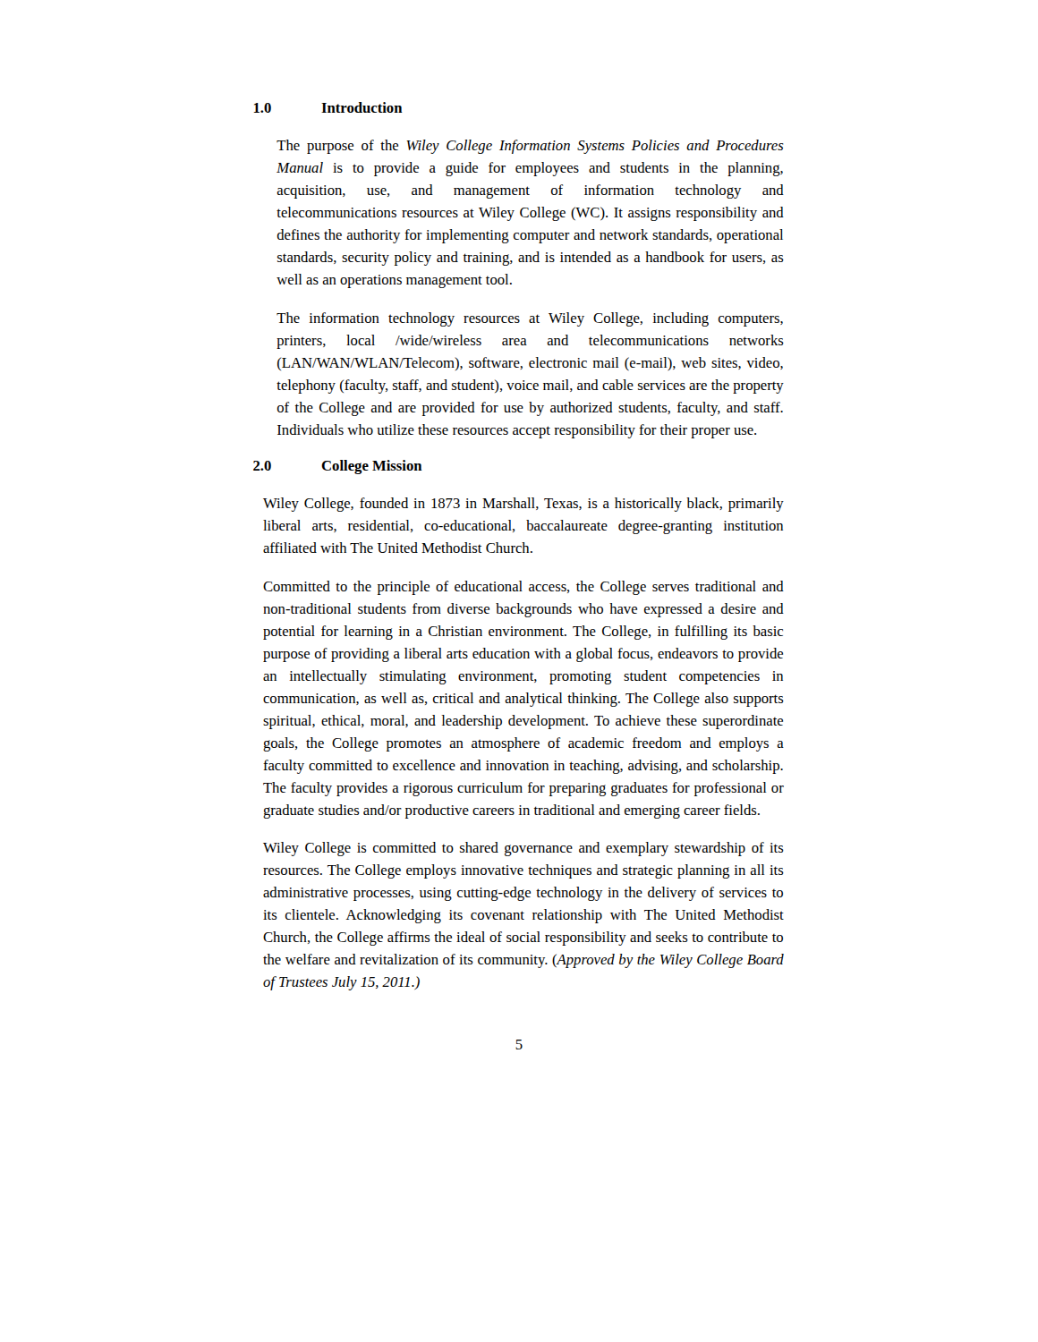1.0 Introduction
The purpose of the Wiley College Information Systems Policies and Procedures Manual is to provide a guide for employees and students in the planning, acquisition, use, and management of information technology and telecommunications resources at Wiley College (WC). It assigns responsibility and defines the authority for implementing computer and network standards, operational standards, security policy and training, and is intended as a handbook for users, as well as an operations management tool.
The information technology resources at Wiley College, including computers, printers, local /wide/wireless area and telecommunications networks (LAN/WAN/WLAN/Telecom), software, electronic mail (e-mail), web sites, video, telephony (faculty, staff, and student), voice mail, and cable services are the property of the College and are provided for use by authorized students, faculty, and staff. Individuals who utilize these resources accept responsibility for their proper use.
2.0 College Mission
Wiley College, founded in 1873 in Marshall, Texas, is a historically black, primarily liberal arts, residential, co-educational, baccalaureate degree-granting institution affiliated with The United Methodist Church.
Committed to the principle of educational access, the College serves traditional and non-traditional students from diverse backgrounds who have expressed a desire and potential for learning in a Christian environment. The College, in fulfilling its basic purpose of providing a liberal arts education with a global focus, endeavors to provide an intellectually stimulating environment, promoting student competencies in communication, as well as, critical and analytical thinking. The College also supports spiritual, ethical, moral, and leadership development. To achieve these superordinate goals, the College promotes an atmosphere of academic freedom and employs a faculty committed to excellence and innovation in teaching, advising, and scholarship. The faculty provides a rigorous curriculum for preparing graduates for professional or graduate studies and/or productive careers in traditional and emerging career fields.
Wiley College is committed to shared governance and exemplary stewardship of its resources. The College employs innovative techniques and strategic planning in all its administrative processes, using cutting-edge technology in the delivery of services to its clientele. Acknowledging its covenant relationship with The United Methodist Church, the College affirms the ideal of social responsibility and seeks to contribute to the welfare and revitalization of its community. (Approved by the Wiley College Board of Trustees July 15, 2011.)
5